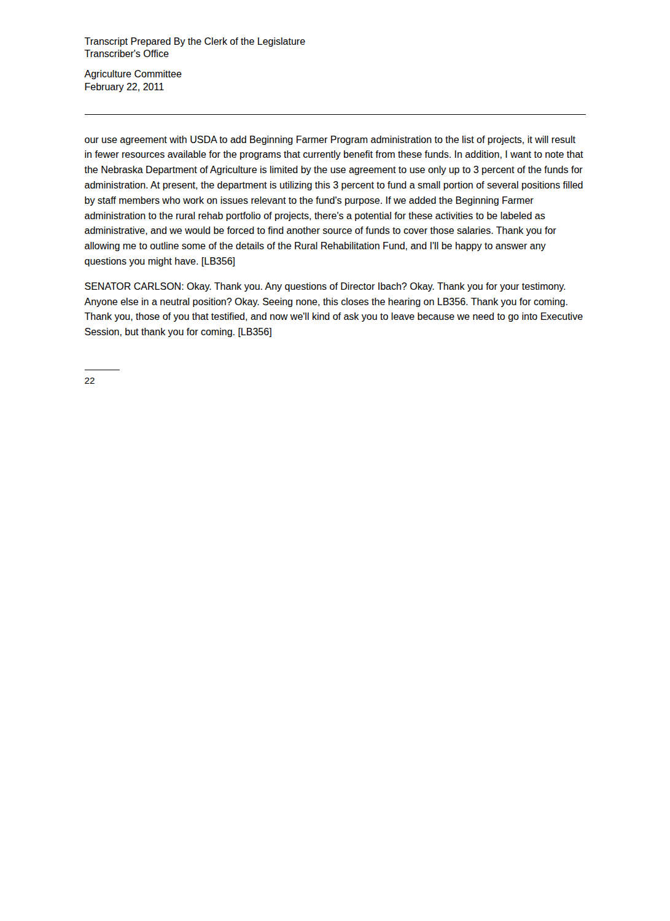Transcript Prepared By the Clerk of the Legislature
Transcriber's Office
Agriculture Committee
February 22, 2011
our use agreement with USDA to add Beginning Farmer Program administration to the list of projects, it will result in fewer resources available for the programs that currently benefit from these funds. In addition, I want to note that the Nebraska Department of Agriculture is limited by the use agreement to use only up to 3 percent of the funds for administration. At present, the department is utilizing this 3 percent to fund a small portion of several positions filled by staff members who work on issues relevant to the fund's purpose. If we added the Beginning Farmer administration to the rural rehab portfolio of projects, there's a potential for these activities to be labeled as administrative, and we would be forced to find another source of funds to cover those salaries. Thank you for allowing me to outline some of the details of the Rural Rehabilitation Fund, and I'll be happy to answer any questions you might have. [LB356]
SENATOR CARLSON: Okay. Thank you. Any questions of Director Ibach? Okay. Thank you for your testimony. Anyone else in a neutral position? Okay. Seeing none, this closes the hearing on LB356. Thank you for coming. Thank you, those of you that testified, and now we'll kind of ask you to leave because we need to go into Executive Session, but thank you for coming. [LB356]
22